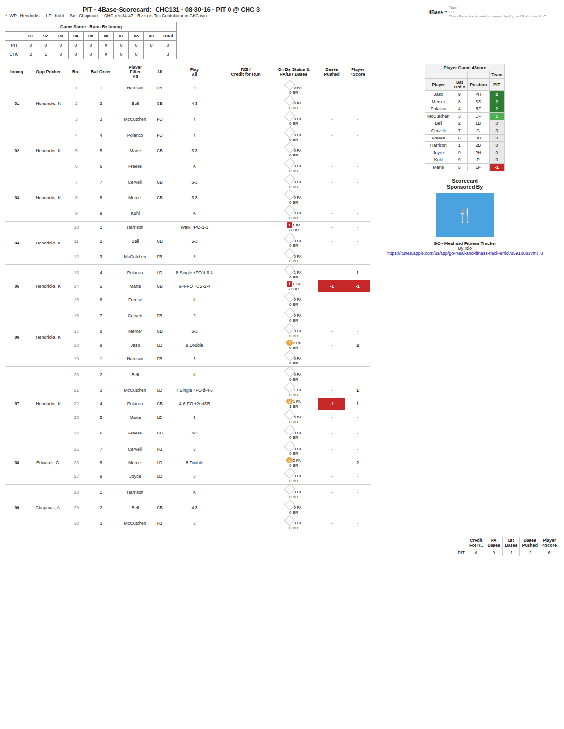| PIT - 4Base-Scorecard: CHC131 - 08-30-16 - PIT 0 @ CHC 3 * WP: Hendricks - LP: Kuhl - Sv: Chapman - CHC rec 84-47 - Rizzo is Top Contributor in CHC win | 4Base™ | Team PIT The 4Base trademark is owned by Cycled Solutions LLC |
| Game Score - Runs By Inning |
| --- |
| | 01 | 02 | 03 | 04 | 05 | 06 | 07 | 08 | 09 | Total |
| PIT | 0 | 0 | 0 | 0 | 0 | 0 | 0 | 0 | 0 | 0 |
| CHC | 2 | 1 | 0 | 0 | 0 | 0 | 0 | 0 | | 3 |
| / Inning / Opp Pitcher / Ro.. / Bat Order / Player Filter All / All / Play All / RBI / Credit for Run / On Bs Status & PA/BR Bases / Bases Pushed / Player 4Score / / --- / --- / --- / --- / --- / --- / --- / --- / --- / --- / --- / / 01 / Hendricks, K / 1 / 1 / Harrison / FB / 9 / / 0 PA 0 BR / - / - / / 2 / 2 / Bell / GB / 4-3 / / 0 PA 0 BR / - / - / / 3 / 3 / McCutchen / PU / 4 / / 0 PA 0 BR / - / - / / 02 / Hendricks, K / 4 / 4 / Polanco / PU / 4 / / 0 PA 0 BR / - / - / / 5 / 5 / Marte / GB / 6-3 / / 0 PA 0 BR / - / - / / 6 / 6 / Freese / / K / / 0 PA 0 BR / - / - / / 03 / Hendricks, K / 7 / 7 / Cervelli / GB / 6-3 / / 0 PA 0 BR / - / - / / 8 / 8 / Mercer / GB / 6-3 / / 0 PA 0 BR / - / - / / 9 / 9 / Kuhl / / K / / 0 PA 0 BR / - / - / / 04 / Hendricks, K / 10 / 1 / Harrison / / Walk +PO-1-3 / / 1 1 PA -1 BR / - / - / / 11 / 2 / Bell / GB / 5-3 / / 0 PA 0 BR / - / - / / 12 / 3 / McCutchen / FB / 8 / / 0 PA 0 BR / - / - / / 05 / Hendricks, K / 13 / 4 / Polanco / LD / 8.Single +FO'd-6-4 / / 1 PA 0 BR / - / 1 / / 14 / 5 / Marte / GB / 6-4-FO +CS-2-4 / / 1 1 PA -1 BR / -1 / -1 / / 15 / 6 / Freese / / K / / 0 PA 0 BR / - / - / / 06 / Hendricks, K / 16 / 7 / Cervelli / FB / 9 / / 0 PA 0 BR / - / - / / 17 / 8 / Mercer / GB / 6-3 / / 0 PA 0 BR / - / - / / 18 / 9 / Jaso / LD / 9.Double / / 2 2 PA 0 BR / - / 2 / / 19 / 1 / Harrison / FB / 8 / / 0 PA 0 BR / - / - / / 07 / Hendricks, K / 20 / 2 / Bell / / K / / 0 PA 0 BR / - / - / / 21 / 3 / McCutchen / LD / 7.Single +FO'd-4-6 / / 1 PA 0 BR / - / 1 / / 22 / 4 / Polanco / GB / 4-6-FO +2ndSB / / 2 1 PA 1 BR / -1 / 1 / / 23 / 5 / Marte / LD / 9 / / 0 PA 0 BR / - / - / / 24 / 6 / Freese / GB / 4-3 / / 0 PA 0 BR / - / - / / 08 / Edwards, C. / 25 / 7 / Cervelli / FB / 8 / / 0 PA 0 BR / - / - / / 26 / 8 / Mercer / LD / 8.Double / / 2 2 PA 0 BR / - / 2 / / 27 / 9 / Joyce / LD / 8 / / 0 PA 0 BR / - / - / / 09 / Chapman, A. / 28 / 1 / Harrison / / K / / 0 PA 0 BR / - / - / / 29 / 2 / Bell / GB / 4-3 / / 0 PA 0 BR / - / - / / 30 / 3 / McCutchen / FB / 8 / / 0 PA 0 BR / - / - / | / Player-Game 4Score / / --- / / / / / Team / / Player / Bat Ord # / Position / PIT / / Jaso / 9 / PH / 2 / / Mercer / 8 / SS / 2 / / Polanco / 4 / RF / 2 / / McCutchen / 3 / CF / 1 / / Bell / 2 / 1B / 0 / / Cervelli / 7 / C / 0 / / Freese / 6 / 3B / 0 / / Harrison / 1 / 2B / 0 / / Joyce / 9 / PH / 0 / / Kuhl / 9 / P / 0 / / Marte / 5 / LF / -1 / Scorecard Sponsored By 🍴 GO - Meal and Fitness Tracker By Iolo https://itunes.apple.com/us/app/go-meal-and-fitness-track-er/id785910082?mt=8 |
| | Credit For R.. | PA Bases | BR Bases | Bases Pushed | Player 4Score |
| --- | --- | --- | --- | --- | --- |
| PIT | 0 | 9 | -1 | -2 | 6 |